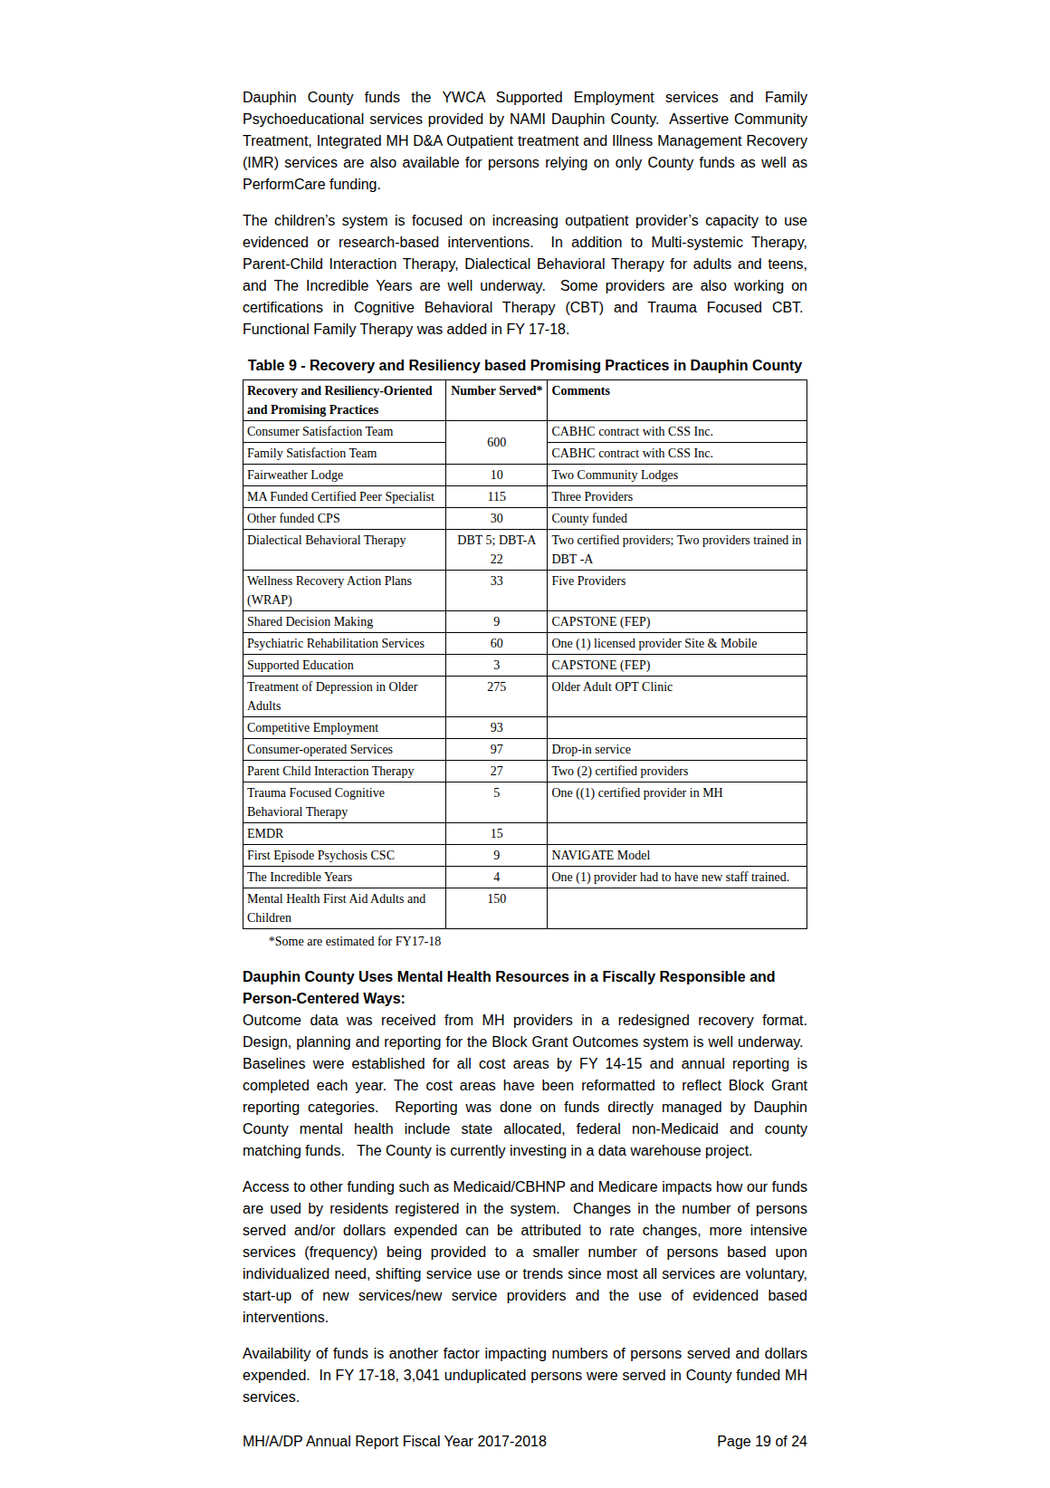Dauphin County funds the YWCA Supported Employment services and Family Psychoeducational services provided by NAMI Dauphin County. Assertive Community Treatment, Integrated MH D&A Outpatient treatment and Illness Management Recovery (IMR) services are also available for persons relying on only County funds as well as PerformCare funding.
The children’s system is focused on increasing outpatient provider’s capacity to use evidenced or research-based interventions. In addition to Multi-systemic Therapy, Parent-Child Interaction Therapy, Dialectical Behavioral Therapy for adults and teens, and The Incredible Years are well underway. Some providers are also working on certifications in Cognitive Behavioral Therapy (CBT) and Trauma Focused CBT. Functional Family Therapy was added in FY 17-18.
Table 9 - Recovery and Resiliency based Promising Practices in Dauphin County
| Recovery and Resiliency-Oriented and Promising Practices | Number Served* | Comments |
| --- | --- | --- |
| Consumer Satisfaction Team | 600 | CABHC contract with CSS Inc. |
| Family Satisfaction Team | CABHC contract with CSS Inc. |
| Fairweather Lodge | 10 | Two Community Lodges |
| MA Funded Certified Peer Specialist | 115 | Three Providers |
| Other funded CPS | 30 | County funded |
| Dialectical Behavioral Therapy | DBT 5; DBT-A 22 | Two certified providers; Two providers trained in DBT -A |
| Wellness Recovery Action Plans (WRAP) | 33 | Five Providers |
| Shared Decision Making | 9 | CAPSTONE (FEP) |
| Psychiatric Rehabilitation Services | 60 | One (1) licensed provider Site & Mobile |
| Supported Education | 3 | CAPSTONE (FEP) |
| Treatment of Depression in Older Adults | 275 | Older Adult OPT Clinic |
| Competitive Employment | 93 | |
| Consumer-operated Services | 97 | Drop-in service |
| Parent Child Interaction Therapy | 27 | Two (2) certified providers |
| Trauma Focused Cognitive Behavioral Therapy | 5 | One ((1) certified provider in MH |
| EMDR | 15 | |
| First Episode Psychosis CSC | 9 | NAVIGATE Model |
| The Incredible Years | 4 | One (1) provider had to have new staff trained. |
| Mental Health First Aid Adults and Children | 150 | |
*Some are estimated for FY17-18
Dauphin County Uses Mental Health Resources in a Fiscally Responsible and Person-Centered Ways:
Outcome data was received from MH providers in a redesigned recovery format. Design, planning and reporting for the Block Grant Outcomes system is well underway. Baselines were established for all cost areas by FY 14-15 and annual reporting is completed each year. The cost areas have been reformatted to reflect Block Grant reporting categories. Reporting was done on funds directly managed by Dauphin County mental health include state allocated, federal non-Medicaid and county matching funds. The County is currently investing in a data warehouse project.
Access to other funding such as Medicaid/CBHNP and Medicare impacts how our funds are used by residents registered in the system. Changes in the number of persons served and/or dollars expended can be attributed to rate changes, more intensive services (frequency) being provided to a smaller number of persons based upon individualized need, shifting service use or trends since most all services are voluntary, start-up of new services/new service providers and the use of evidenced based interventions.
Availability of funds is another factor impacting numbers of persons served and dollars expended. In FY 17-18, 3,041 unduplicated persons were served in County funded MH services.
MH/A/DP Annual Report Fiscal Year 2017-2018 Page 19 of 24